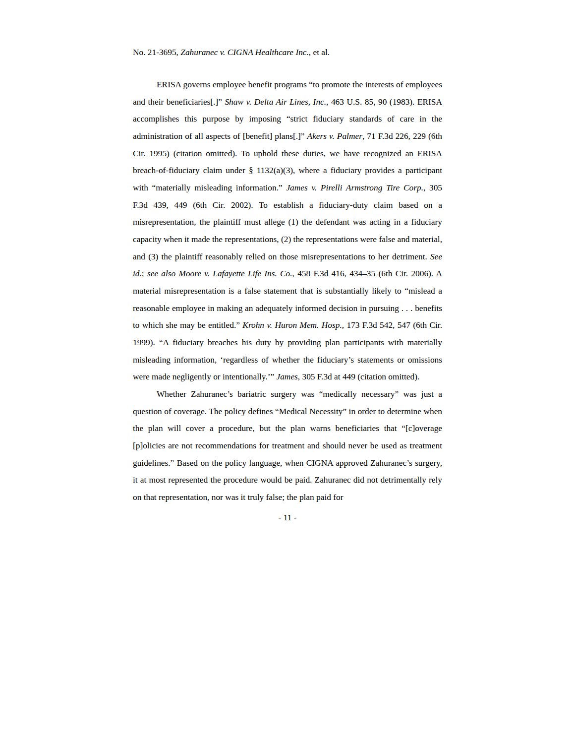No. 21-3695, Zahuranec v. CIGNA Healthcare Inc., et al.
ERISA governs employee benefit programs “to promote the interests of employees and their beneficiaries[.]” Shaw v. Delta Air Lines, Inc., 463 U.S. 85, 90 (1983). ERISA accomplishes this purpose by imposing “strict fiduciary standards of care in the administration of all aspects of [benefit] plans[.]” Akers v. Palmer, 71 F.3d 226, 229 (6th Cir. 1995) (citation omitted). To uphold these duties, we have recognized an ERISA breach-of-fiduciary claim under § 1132(a)(3), where a fiduciary provides a participant with “materially misleading information.” James v. Pirelli Armstrong Tire Corp., 305 F.3d 439, 449 (6th Cir. 2002). To establish a fiduciary-duty claim based on a misrepresentation, the plaintiff must allege (1) the defendant was acting in a fiduciary capacity when it made the representations, (2) the representations were false and material, and (3) the plaintiff reasonably relied on those misrepresentations to her detriment. See id.; see also Moore v. Lafayette Life Ins. Co., 458 F.3d 416, 434–35 (6th Cir. 2006). A material misrepresentation is a false statement that is substantially likely to “mislead a reasonable employee in making an adequately informed decision in pursuing . . . benefits to which she may be entitled.” Krohn v. Huron Mem. Hosp., 173 F.3d 542, 547 (6th Cir. 1999). “A fiduciary breaches his duty by providing plan participants with materially misleading information, ‘regardless of whether the fiduciary’s statements or omissions were made negligently or intentionally.’” James, 305 F.3d at 449 (citation omitted).
Whether Zahuranec’s bariatric surgery was “medically necessary” was just a question of coverage. The policy defines “Medical Necessity” in order to determine when the plan will cover a procedure, but the plan warns beneficiaries that “[c]overage [p]olicies are not recommendations for treatment and should never be used as treatment guidelines.” Based on the policy language, when CIGNA approved Zahuranec’s surgery, it at most represented the procedure would be paid. Zahuranec did not detrimentally rely on that representation, nor was it truly false; the plan paid for
- 11 -